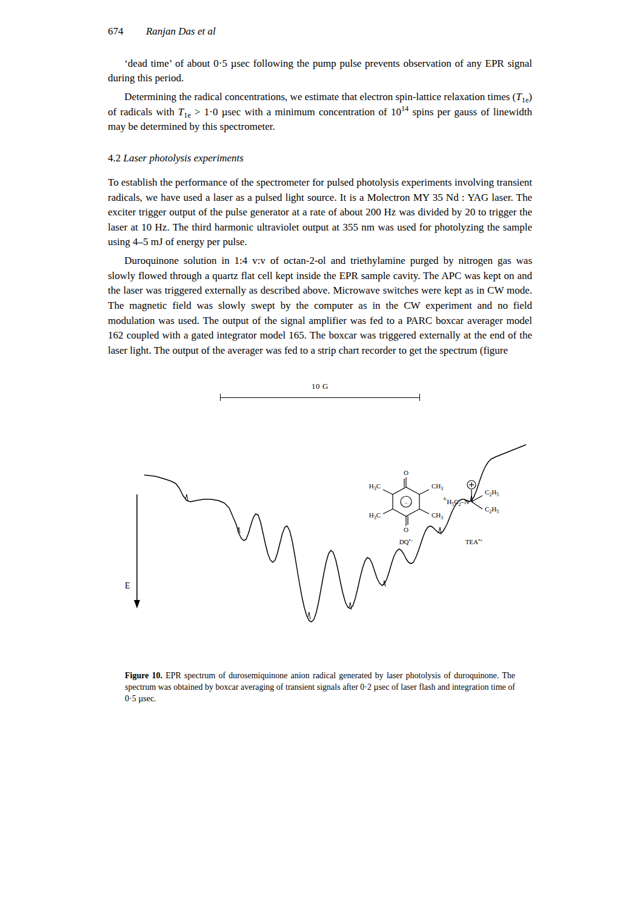674 Ranjan Das et al
‘dead time’ of about 0·5 µsec following the pump pulse prevents observation of any EPR signal during this period.
Determining the radical concentrations, we estimate that electron spin-lattice relaxation times (T1e) of radicals with T1e > 1·0 µsec with a minimum concentration of 1014 spins per gauss of linewidth may be determined by this spectrometer.
4.2 Laser photolysis experiments
To establish the performance of the spectrometer for pulsed photolysis experiments involving transient radicals, we have used a laser as a pulsed light source. It is a Molectron MY 35 Nd : YAG laser. The exciter trigger output of the pulse generator at a rate of about 200 Hz was divided by 20 to trigger the laser at 10 Hz. The third harmonic ultraviolet output at 355 nm was used for photolyzing the sample using 4–5 mJ of energy per pulse.
Duroquinone solution in 1:4 v:v of octan-2-ol and triethylamine purged by nitrogen gas was slowly flowed through a quartz flat cell kept inside the EPR sample cavity. The APC was kept on and the laser was triggered externally as described above. Microwave switches were kept as in CW mode. The magnetic field was slowly swept by the computer as in the CW experiment and no field modulation was used. The output of the signal amplifier was fed to a PARC boxcar averager model 162 coupled with a gated integrator model 165. The boxcar was triggered externally at the end of the laser light. The output of the averager was fed to a strip chart recorder to get the spectrum (figure
10 G
E
O O H3C CH3 H3C CH3 – DQ•– + H5C2–N C2H5 C2H5 TEA•+
Figure 10. EPR spectrum of durosemiquinone anion radical generated by laser photolysis of duroquinone. The spectrum was obtained by boxcar averaging of transient signals after 0·2 µsec of laser flash and integration time of 0·5 µsec.